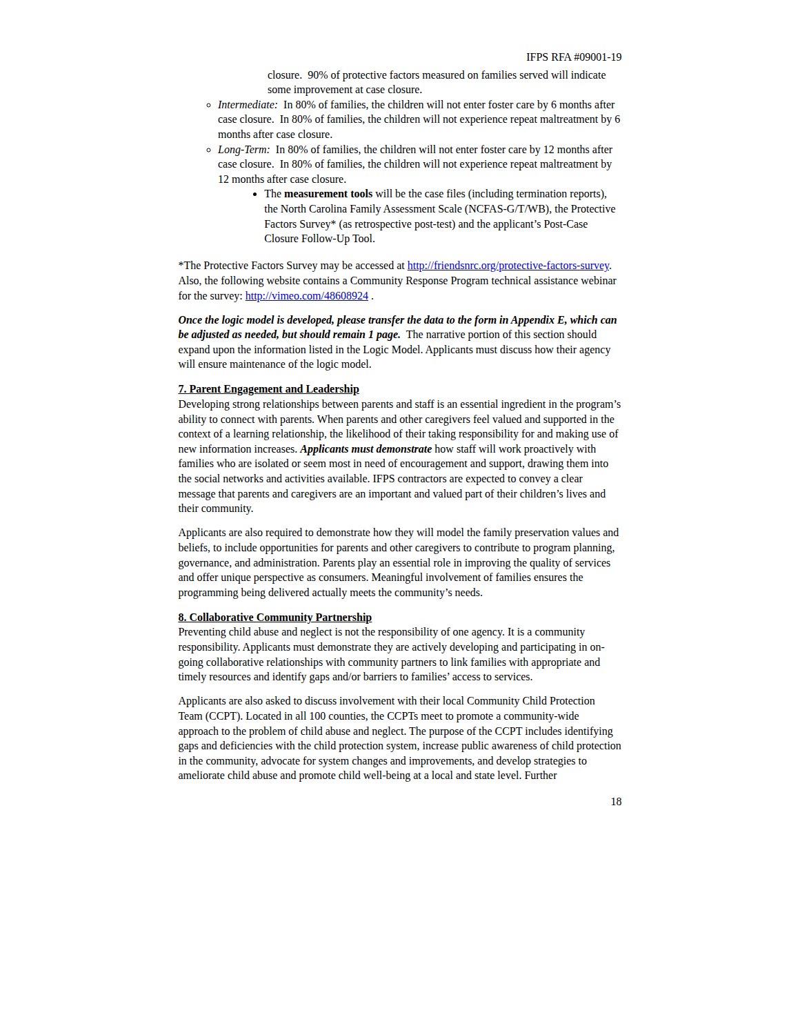IFPS RFA #09001-19
closure. 90% of protective factors measured on families served will indicate some improvement at case closure.
Intermediate: In 80% of families, the children will not enter foster care by 6 months after case closure. In 80% of families, the children will not experience repeat maltreatment by 6 months after case closure.
Long-Term: In 80% of families, the children will not enter foster care by 12 months after case closure. In 80% of families, the children will not experience repeat maltreatment by 12 months after case closure.
The measurement tools will be the case files (including termination reports), the North Carolina Family Assessment Scale (NCFAS-G/T/WB), the Protective Factors Survey* (as retrospective post-test) and the applicant’s Post-Case Closure Follow-Up Tool.
*The Protective Factors Survey may be accessed at http://friendsnrc.org/protective-factors-survey. Also, the following website contains a Community Response Program technical assistance webinar for the survey: http://vimeo.com/48608924 .
Once the logic model is developed, please transfer the data to the form in Appendix E, which can be adjusted as needed, but should remain 1 page. The narrative portion of this section should expand upon the information listed in the Logic Model. Applicants must discuss how their agency will ensure maintenance of the logic model.
7. Parent Engagement and Leadership
Developing strong relationships between parents and staff is an essential ingredient in the program’s ability to connect with parents. When parents and other caregivers feel valued and supported in the context of a learning relationship, the likelihood of their taking responsibility for and making use of new information increases. Applicants must demonstrate how staff will work proactively with families who are isolated or seem most in need of encouragement and support, drawing them into the social networks and activities available. IFPS contractors are expected to convey a clear message that parents and caregivers are an important and valued part of their children’s lives and their community.
Applicants are also required to demonstrate how they will model the family preservation values and beliefs, to include opportunities for parents and other caregivers to contribute to program planning, governance, and administration. Parents play an essential role in improving the quality of services and offer unique perspective as consumers. Meaningful involvement of families ensures the programming being delivered actually meets the community’s needs.
8. Collaborative Community Partnership
Preventing child abuse and neglect is not the responsibility of one agency. It is a community responsibility. Applicants must demonstrate they are actively developing and participating in on-going collaborative relationships with community partners to link families with appropriate and timely resources and identify gaps and/or barriers to families’ access to services.
Applicants are also asked to discuss involvement with their local Community Child Protection Team (CCPT). Located in all 100 counties, the CCPTs meet to promote a community-wide approach to the problem of child abuse and neglect. The purpose of the CCPT includes identifying gaps and deficiencies with the child protection system, increase public awareness of child protection in the community, advocate for system changes and improvements, and develop strategies to ameliorate child abuse and promote child well-being at a local and state level. Further
18